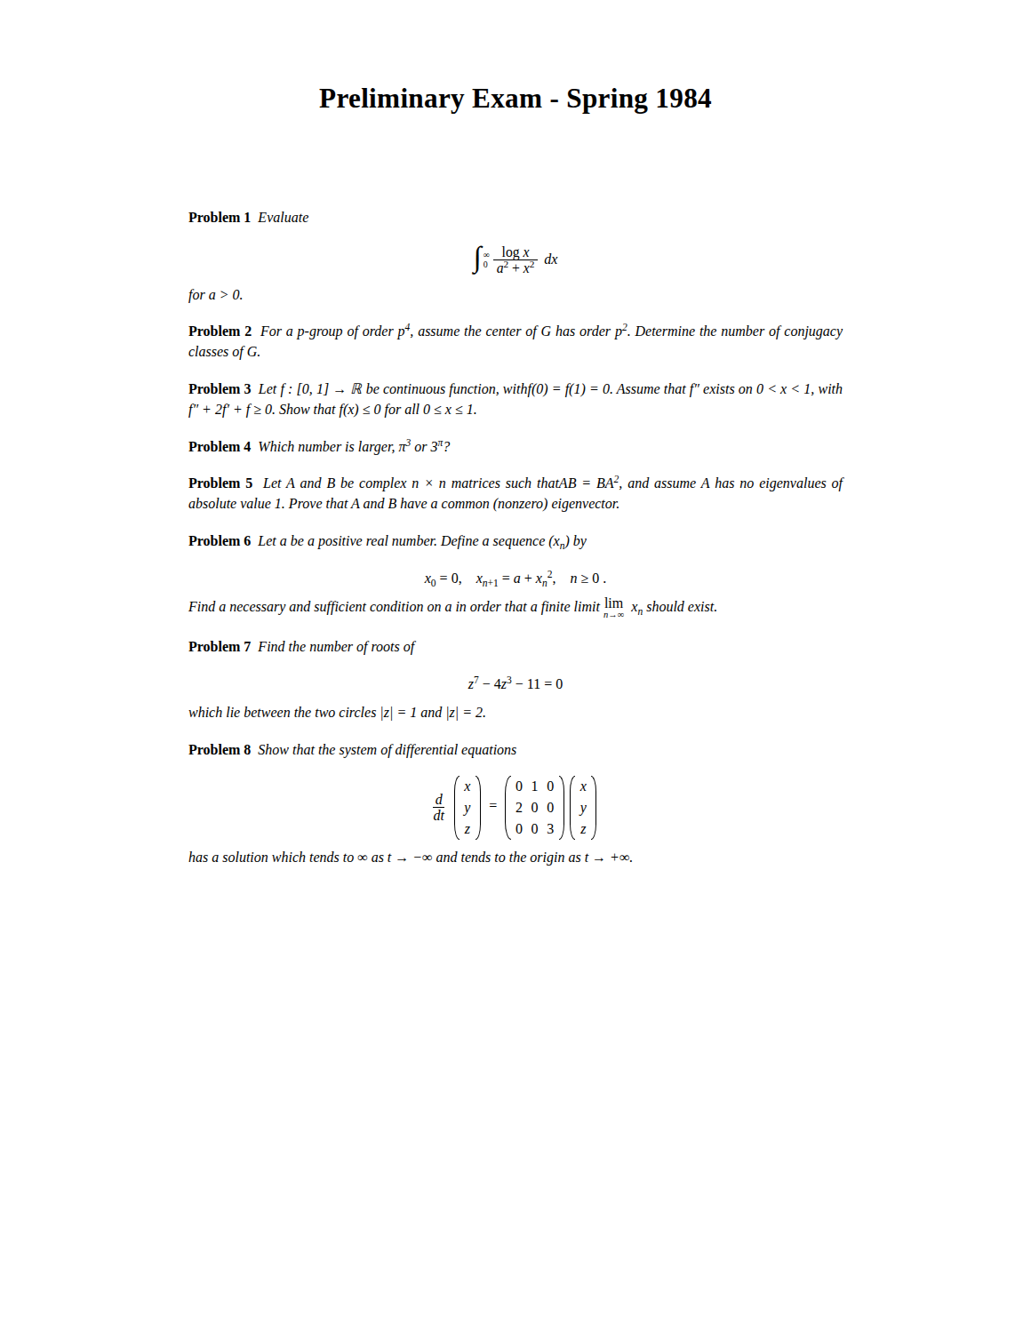Preliminary Exam - Spring 1984
Problem 1 Evaluate
∫∞0 log x a2 + x2 dx
for a > 0.
Problem 2 For a p-group of order p4, assume the center of G has order p2. Determine the number of conjugacy classes of G.
Problem 3 Let f : [0, 1] → ℝ be continuous function, withf(0) = f(1) = 0. Assume that f″ exists on 0 < x < 1, with f″ + 2f′ + f ≥ 0. Show that f(x) ≤ 0 for all 0 ≤ x ≤ 1.
Problem 4 Which number is larger, π3 or 3π?
Problem 5 Let A and B be complex n × n matrices such thatAB = BA2, and assume A has no eigenvalues of absolute value 1. Prove that A and B have a common (nonzero) eigenvector.
Problem 6 Let a be a positive real number. Define a sequence (xn) by
x0 = 0, xn+1 = a + xn2, n ≥ 0 .
Find a necessary and sufficient condition on a in order that a finite limit lim n→∞ xn should exist.
Problem 7 Find the number of roots of
z7 − 4z3 − 11 = 0
which lie between the two circles |z| = 1 and |z| = 2.
Problem 8 Show that the system of differential equations
ddt
| x |
| y |
| z |
=
| 0 | 1 | 0 |
| 2 | 0 | 0 |
| 0 | 0 | 3 |
| x |
| y |
| z |
has a solution which tends to ∞ as t → −∞ and tends to the origin as t → +∞.